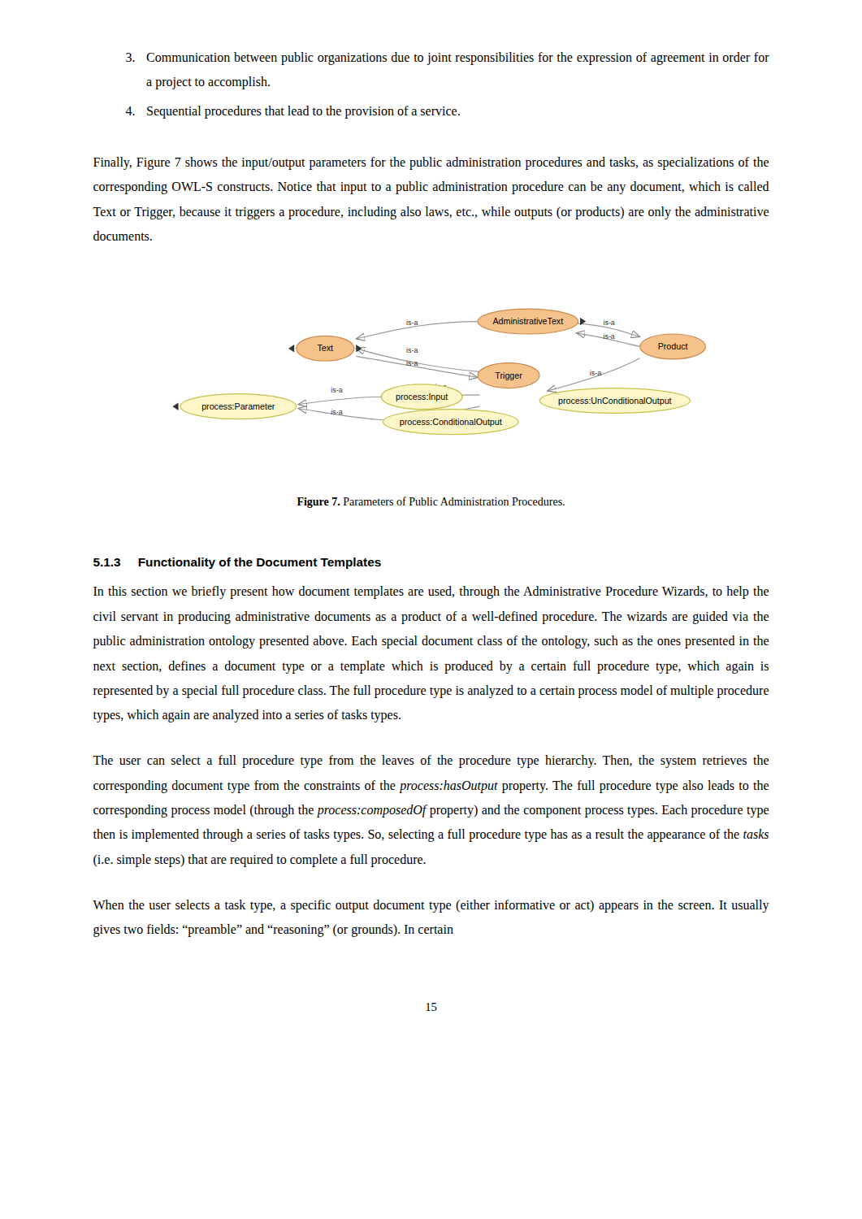Communication between public organizations due to joint responsibilities for the expression of agreement in order for a project to accomplish.
Sequential procedures that lead to the provision of a service.
Finally, Figure 7 shows the input/output parameters for the public administration procedures and tasks, as specializations of the corresponding OWL-S constructs. Notice that input to a public administration procedure can be any document, which is called Text or Trigger, because it triggers a procedure, including also laws, etc., while outputs (or products) are only the administrative documents.
Figure 7. Parameters of Public Administration Procedures An ontology diagram showing classes Text, AdministrativeText, Trigger, Product, process:Input, process:Parameter, process:ConditionalOutput and process:UnConditionalOutput connected by "is-a" arrows. is-a is-a is-a is-a is-a is-a is-a is-a is-a is-a AdministrativeText Text Trigger Product process:Input process:Parameter process:ConditionalOutput process:UnConditionalOutput
Figure 7. Parameters of Public Administration Procedures.
5.1.3 Functionality of the Document Templates
In this section we briefly present how document templates are used, through the Administrative Procedure Wizards, to help the civil servant in producing administrative documents as a product of a well-defined procedure. The wizards are guided via the public administration ontology presented above. Each special document class of the ontology, such as the ones presented in the next section, defines a document type or a template which is produced by a certain full procedure type, which again is represented by a special full procedure class. The full procedure type is analyzed to a certain process model of multiple procedure types, which again are analyzed into a series of tasks types.
The user can select a full procedure type from the leaves of the procedure type hierarchy. Then, the system retrieves the corresponding document type from the constraints of the process:hasOutput property. The full procedure type also leads to the corresponding process model (through the process:composedOf property) and the component process types. Each procedure type then is implemented through a series of tasks types. So, selecting a full procedure type has as a result the appearance of the tasks (i.e. simple steps) that are required to complete a full procedure.
When the user selects a task type, a specific output document type (either informative or act) appears in the screen. It usually gives two fields: “preamble” and “reasoning” (or grounds). In certain
15